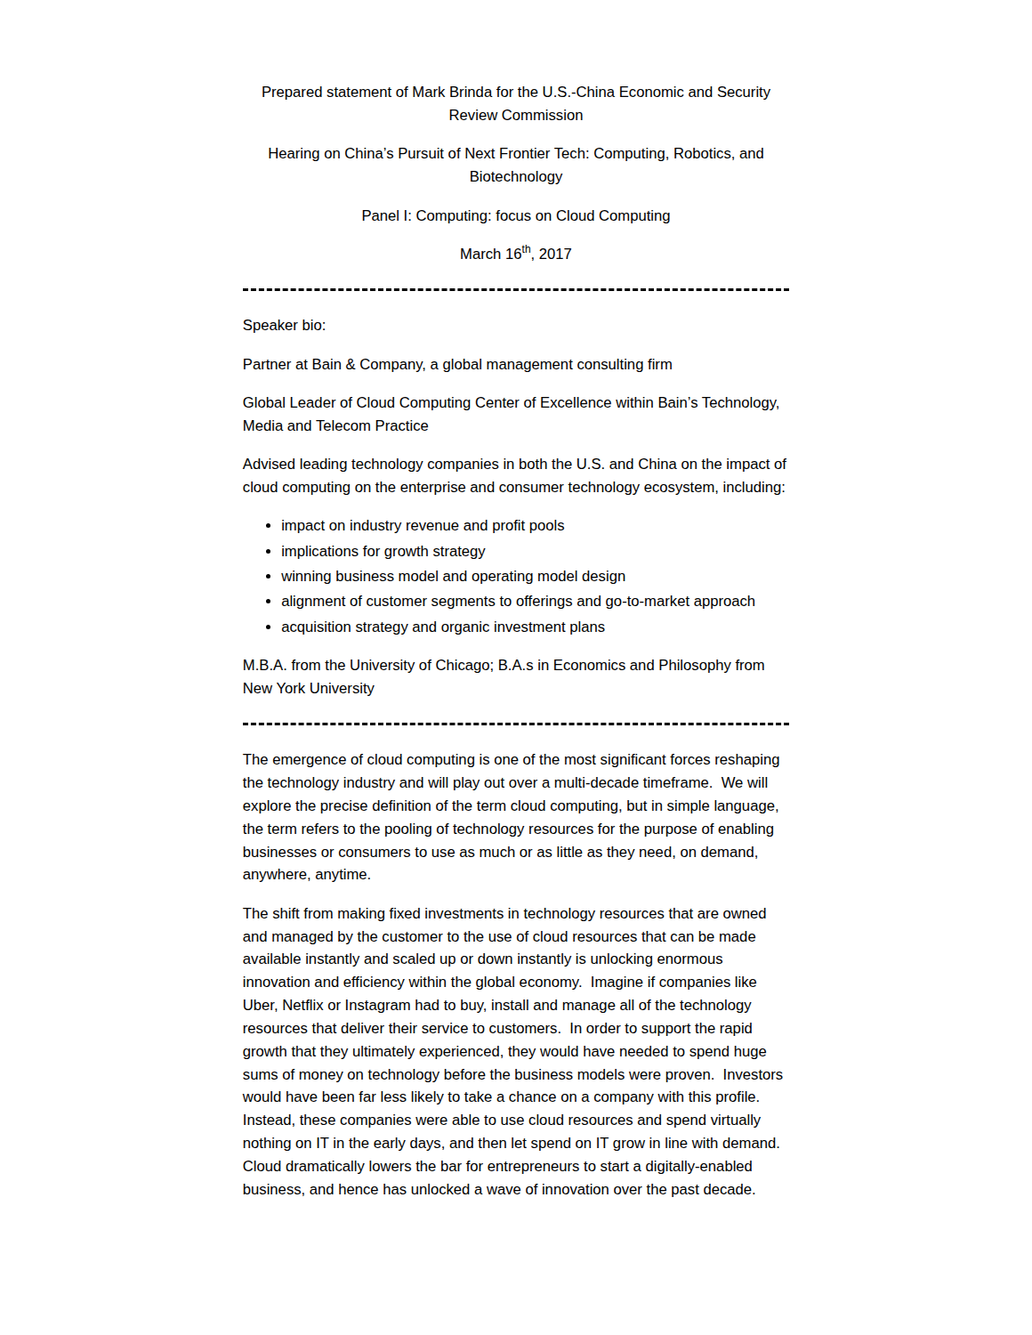Prepared statement of Mark Brinda for the U.S.-China Economic and Security Review Commission
Hearing on China’s Pursuit of Next Frontier Tech: Computing, Robotics, and Biotechnology
Panel I: Computing: focus on Cloud Computing
March 16th, 2017
Speaker bio:
Partner at Bain & Company, a global management consulting firm
Global Leader of Cloud Computing Center of Excellence within Bain’s Technology, Media and Telecom Practice
Advised leading technology companies in both the U.S. and China on the impact of cloud computing on the enterprise and consumer technology ecosystem, including:
impact on industry revenue and profit pools
implications for growth strategy
winning business model and operating model design
alignment of customer segments to offerings and go-to-market approach
acquisition strategy and organic investment plans
M.B.A. from the University of Chicago; B.A.s in Economics and Philosophy from New York University
The emergence of cloud computing is one of the most significant forces reshaping the technology industry and will play out over a multi-decade timeframe. We will explore the precise definition of the term cloud computing, but in simple language, the term refers to the pooling of technology resources for the purpose of enabling businesses or consumers to use as much or as little as they need, on demand, anywhere, anytime.
The shift from making fixed investments in technology resources that are owned and managed by the customer to the use of cloud resources that can be made available instantly and scaled up or down instantly is unlocking enormous innovation and efficiency within the global economy. Imagine if companies like Uber, Netflix or Instagram had to buy, install and manage all of the technology resources that deliver their service to customers. In order to support the rapid growth that they ultimately experienced, they would have needed to spend huge sums of money on technology before the business models were proven. Investors would have been far less likely to take a chance on a company with this profile. Instead, these companies were able to use cloud resources and spend virtually nothing on IT in the early days, and then let spend on IT grow in line with demand. Cloud dramatically lowers the bar for entrepreneurs to start a digitally-enabled business, and hence has unlocked a wave of innovation over the past decade.